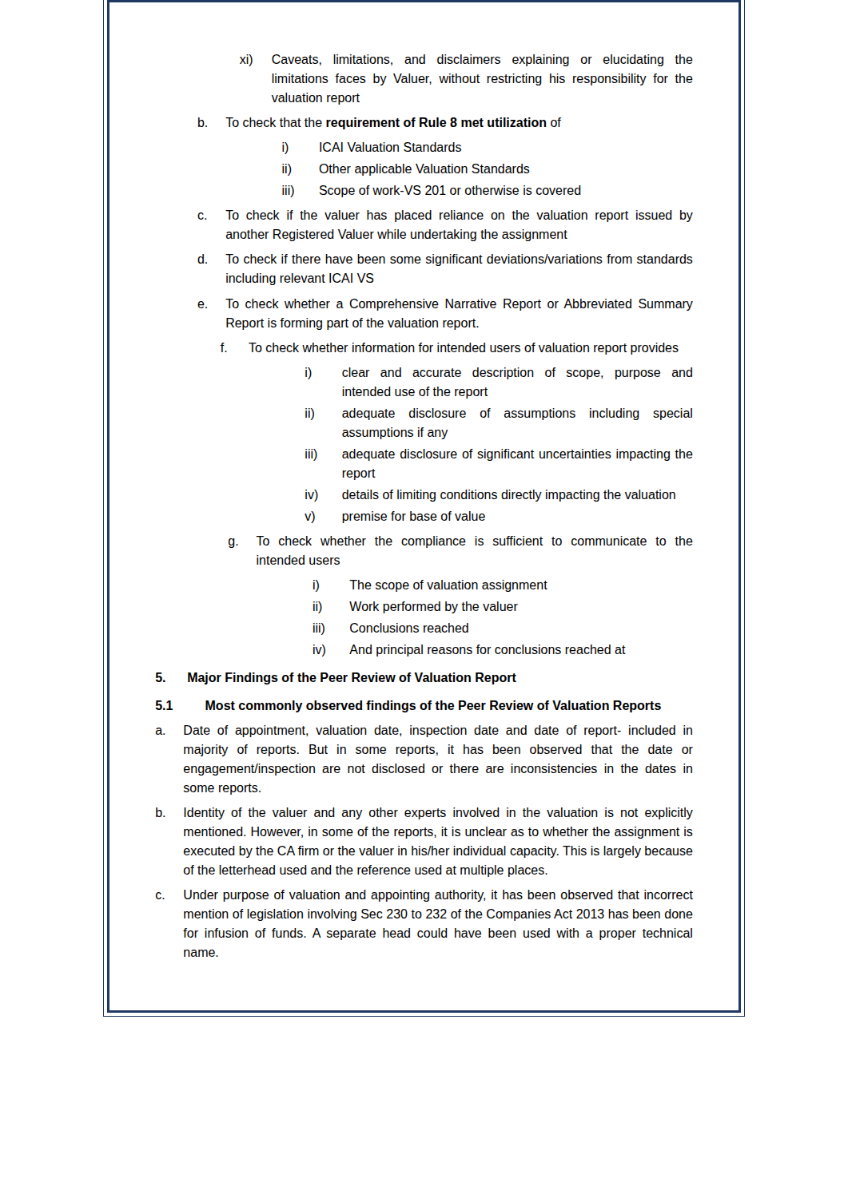xi) Caveats, limitations, and disclaimers explaining or elucidating the limitations faces by Valuer, without restricting his responsibility for the valuation report
b. To check that the requirement of Rule 8 met utilization of
i) ICAI Valuation Standards
ii) Other applicable Valuation Standards
iii) Scope of work-VS 201 or otherwise is covered
c. To check if the valuer has placed reliance on the valuation report issued by another Registered Valuer while undertaking the assignment
d. To check if there have been some significant deviations/variations from standards including relevant ICAI VS
e. To check whether a Comprehensive Narrative Report or Abbreviated Summary Report is forming part of the valuation report.
f. To check whether information for intended users of valuation report provides
i) clear and accurate description of scope, purpose and intended use of the report
ii) adequate disclosure of assumptions including special assumptions if any
iii) adequate disclosure of significant uncertainties impacting the report
iv) details of limiting conditions directly impacting the valuation
v) premise for base of value
g. To check whether the compliance is sufficient to communicate to the intended users
i) The scope of valuation assignment
ii) Work performed by the valuer
iii) Conclusions reached
iv) And principal reasons for conclusions reached at
5. Major Findings of the Peer Review of Valuation Report
5.1 Most commonly observed findings of the Peer Review of Valuation Reports
a. Date of appointment, valuation date, inspection date and date of report- included in majority of reports. But in some reports, it has been observed that the date or engagement/inspection are not disclosed or there are inconsistencies in the dates in some reports.
b. Identity of the valuer and any other experts involved in the valuation is not explicitly mentioned. However, in some of the reports, it is unclear as to whether the assignment is executed by the CA firm or the valuer in his/her individual capacity. This is largely because of the letterhead used and the reference used at multiple places.
c. Under purpose of valuation and appointing authority, it has been observed that incorrect mention of legislation involving Sec 230 to 232 of the Companies Act 2013 has been done for infusion of funds. A separate head could have been used with a proper technical name.